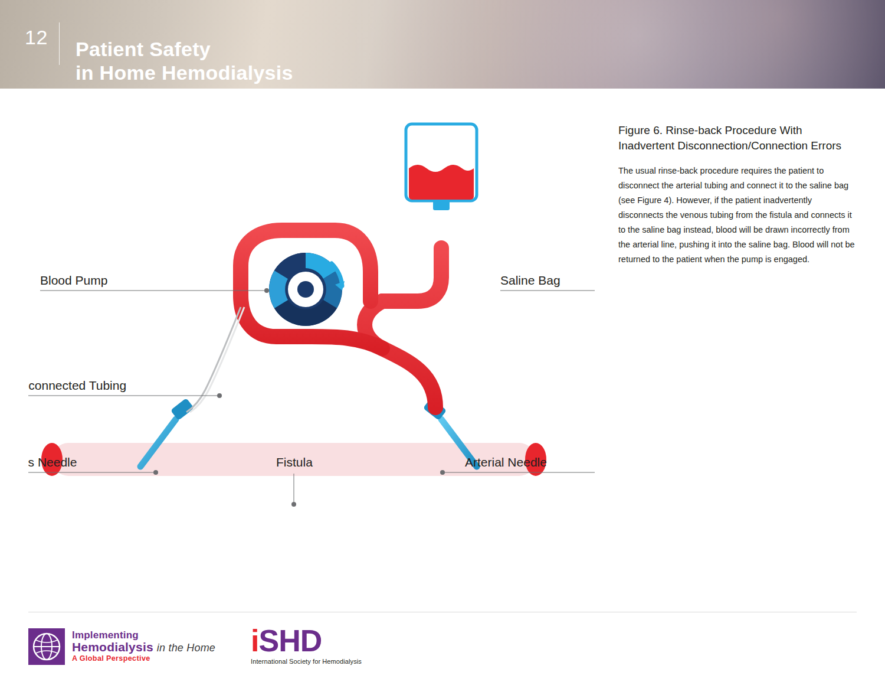12
Patient Safety in Home Hemodialysis
Blood Pump Saline Bag Disconnected Tubing Venous Needle Fistula Arterial Needle
Figure 6. Rinse-back Procedure With Inadvertent Disconnection/Connection Errors
The usual rinse-back procedure requires the patient to disconnect the arterial tubing and connect it to the saline bag (see Figure 4). However, if the patient inadvertently disconnects the venous tubing from the fistula and connects it to the saline bag instead, blood will be drawn incorrectly from the arterial line, pushing it into the saline bag. Blood will not be returned to the patient when the pump is engaged.
Implementing
Hemodialysis in the Home
A Global Perspective
i SHD
International Society for Hemodialysis